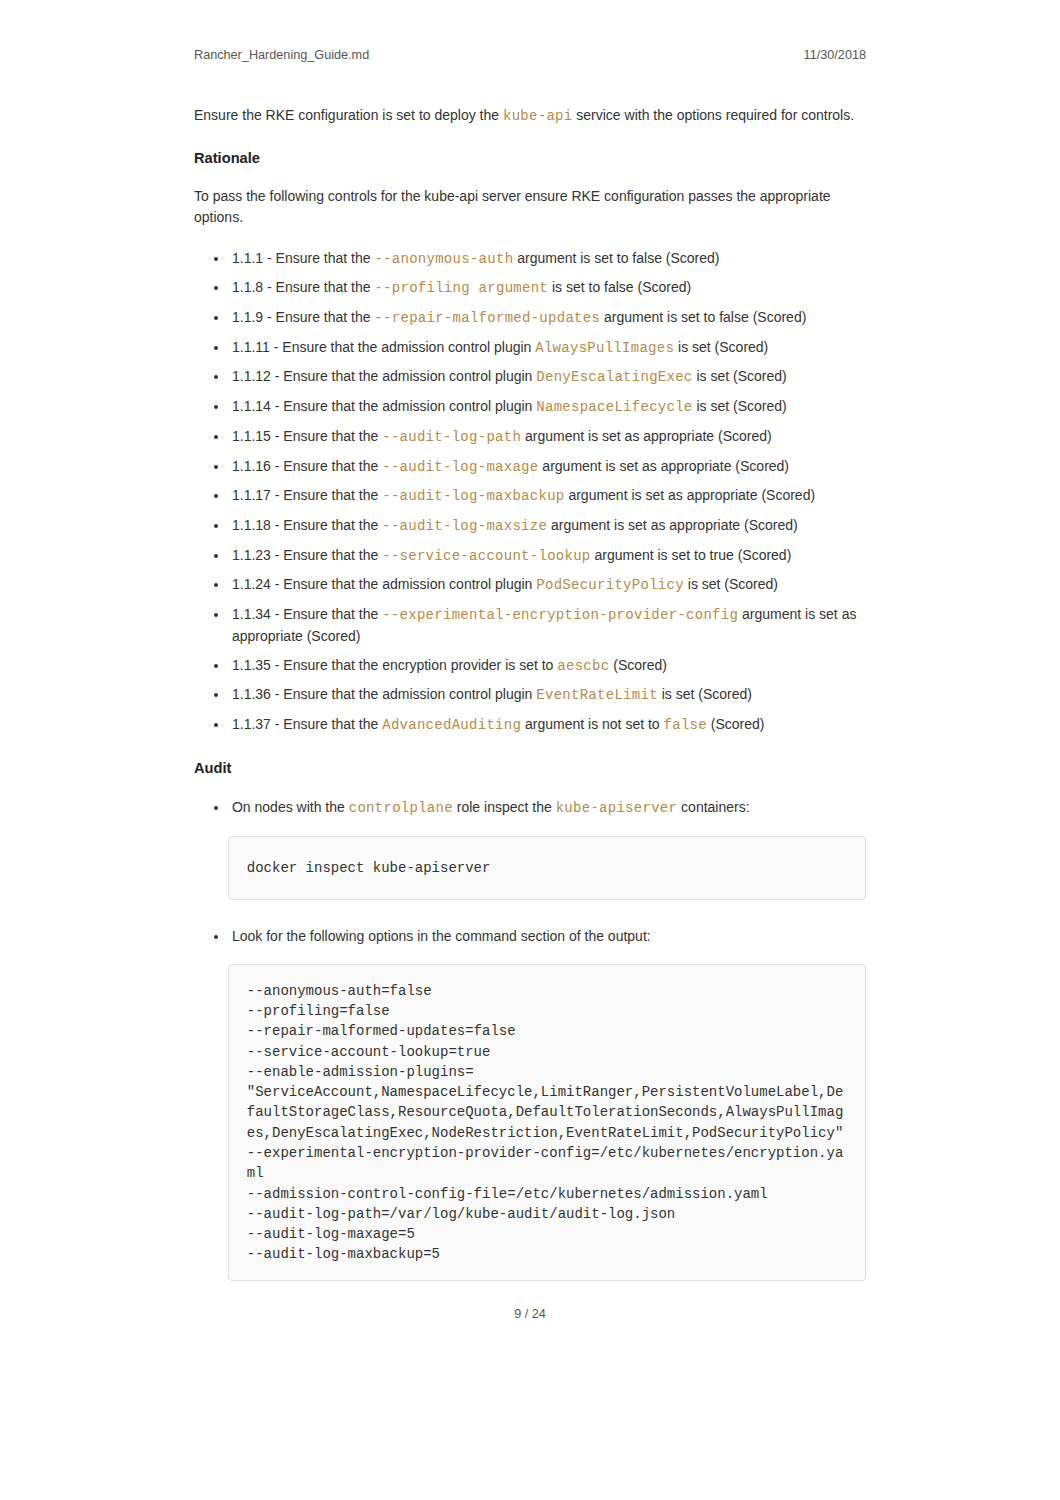Rancher_Hardening_Guide.md 11/30/2018
Ensure the RKE configuration is set to deploy the kube-api service with the options required for controls.
Rationale
To pass the following controls for the kube-api server ensure RKE configuration passes the appropriate options.
1.1.1 - Ensure that the --anonymous-auth argument is set to false (Scored)
1.1.8 - Ensure that the --profiling argument is set to false (Scored)
1.1.9 - Ensure that the --repair-malformed-updates argument is set to false (Scored)
1.1.11 - Ensure that the admission control plugin AlwaysPullImages is set (Scored)
1.1.12 - Ensure that the admission control plugin DenyEscalatingExec is set (Scored)
1.1.14 - Ensure that the admission control plugin NamespaceLifecycle is set (Scored)
1.1.15 - Ensure that the --audit-log-path argument is set as appropriate (Scored)
1.1.16 - Ensure that the --audit-log-maxage argument is set as appropriate (Scored)
1.1.17 - Ensure that the --audit-log-maxbackup argument is set as appropriate (Scored)
1.1.18 - Ensure that the --audit-log-maxsize argument is set as appropriate (Scored)
1.1.23 - Ensure that the --service-account-lookup argument is set to true (Scored)
1.1.24 - Ensure that the admission control plugin PodSecurityPolicy is set (Scored)
1.1.34 - Ensure that the --experimental-encryption-provider-config argument is set as appropriate (Scored)
1.1.35 - Ensure that the encryption provider is set to aescbc (Scored)
1.1.36 - Ensure that the admission control plugin EventRateLimit is set (Scored)
1.1.37 - Ensure that the AdvancedAuditing argument is not set to false (Scored)
Audit
On nodes with the controlplane role inspect the kube-apiserver containers:
docker inspect kube-apiserver
Look for the following options in the command section of the output:
--anonymous-auth=false
--profiling=false
--repair-malformed-updates=false
--service-account-lookup=true
--enable-admission-plugins=
"ServiceAccount,NamespaceLifecycle,LimitRanger,PersistentVolumeLabel,DefaultStorageClass,ResourceQuota,DefaultTolerationSeconds,AlwaysPullImages,DenyEscalatingExec,NodeRestriction,EventRateLimit,PodSecurityPolicy"
--experimental-encryption-provider-config=/etc/kubernetes/encryption.yaml
--admission-control-config-file=/etc/kubernetes/admission.yaml
--audit-log-path=/var/log/kube-audit/audit-log.json
--audit-log-maxage=5
--audit-log-maxbackup=5
9 / 24